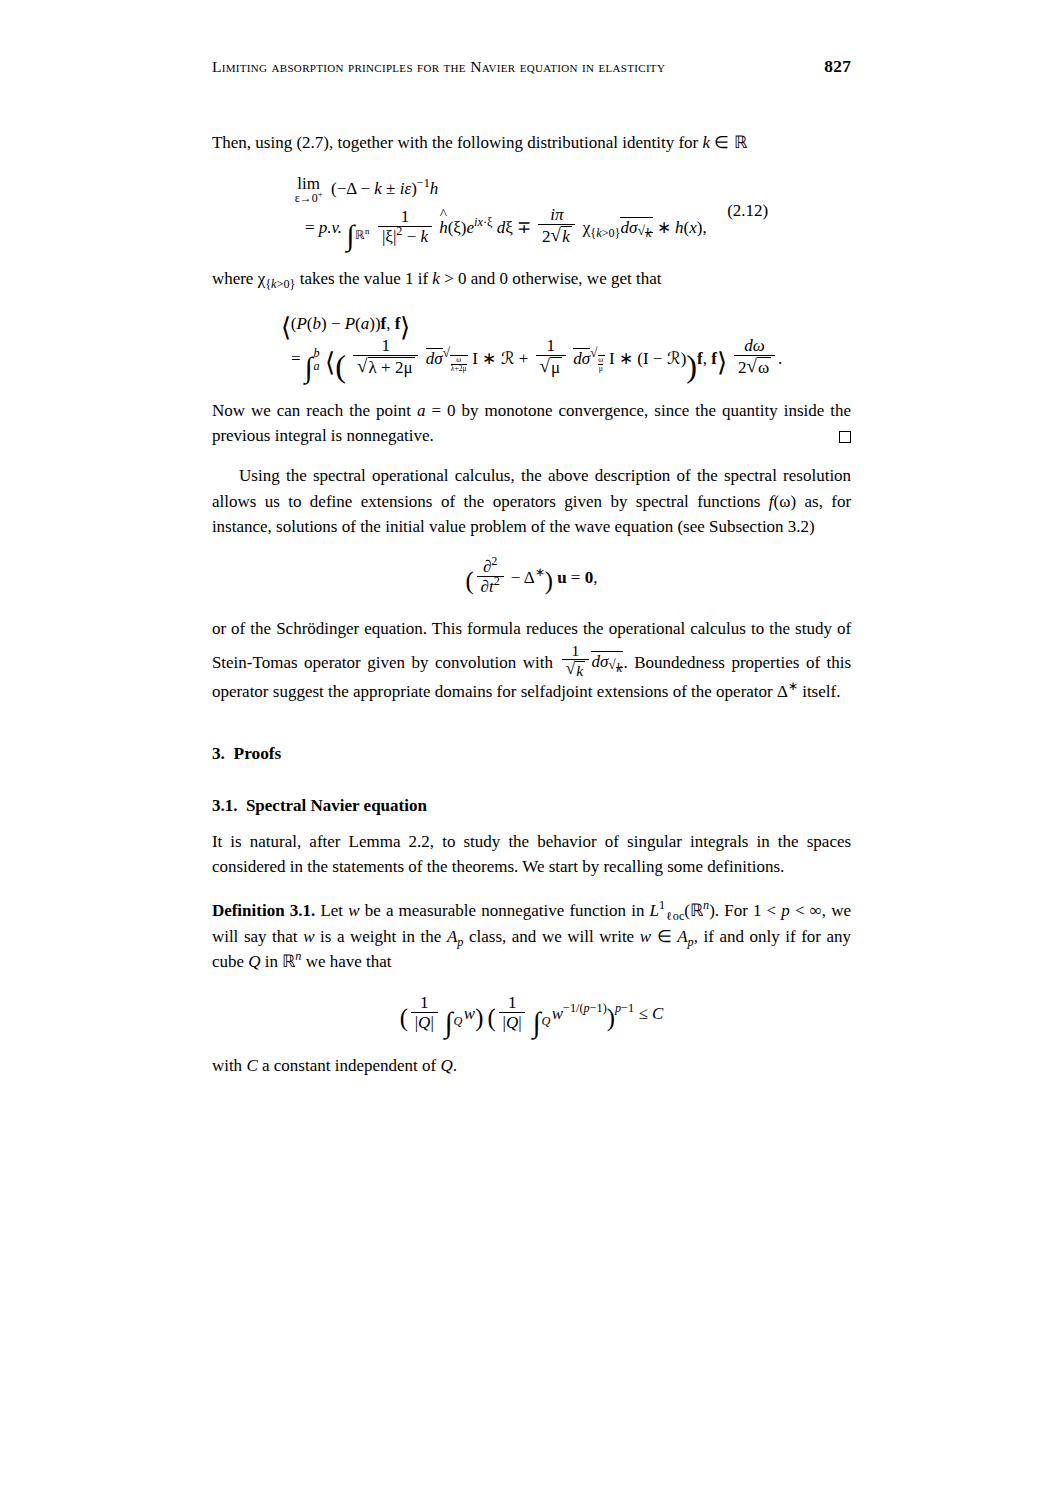Limiting absorption principles for the Navier equation in elasticity 827
Then, using (2.7), together with the following distributional identity for k ∈ ℝ
lim ε→0+ (−Δ − k ± iε)−1h = p.v. ∫ ℝn 1|ξ|2 − k h(ξ)eix·ξ dξ ∓ iπ 2k χ{k>0}dσk ∗ h(x),
(2.12)
where χ{k>0} takes the value 1 if k > 0 and 0 otherwise, we get that
⟨(P(b) − P(a))f, f⟩ = ∫ba ⟨( 1 λ + 2μ dσωλ+2μ I ∗ ℛ + 1 μ dσωμ I ∗ (I − ℛ)) f, f⟩ dω 2ω.
Now we can reach the point a = 0 by monotone convergence, since the quantity inside the previous integral is nonnegative.
Using the spectral operational calculus, the above description of the spectral resolution allows us to define extensions of the operators given by spectral functions f(ω) as, for instance, solutions of the initial value problem of the wave equation (see Subsection 3.2)
(∂2∂t2 − Δ∗) u = 0,
or of the Schrödinger equation. This formula reduces the operational calculus to the study of Stein-Tomas operator given by convolution with 1 k dσk. Boundedness properties of this operator suggest the appropriate domains for selfadjoint extensions of the operator Δ∗ itself.
3. Proofs
3.1. Spectral Navier equation
It is natural, after Lemma 2.2, to study the behavior of singular integrals in the spaces considered in the statements of the theorems. We start by recalling some definitions.
Definition 3.1. Let w be a measurable nonnegative function in L1ℓoc(ℝn). For 1 < p < ∞, we will say that w is a weight in the Ap class, and we will write w ∈ Ap, if and only if for any cube Q in ℝn we have that
(1|Q| ∫ Qw) (1|Q| ∫ Qw−1/(p−1))p−1 ≤ C
with C a constant independent of Q.